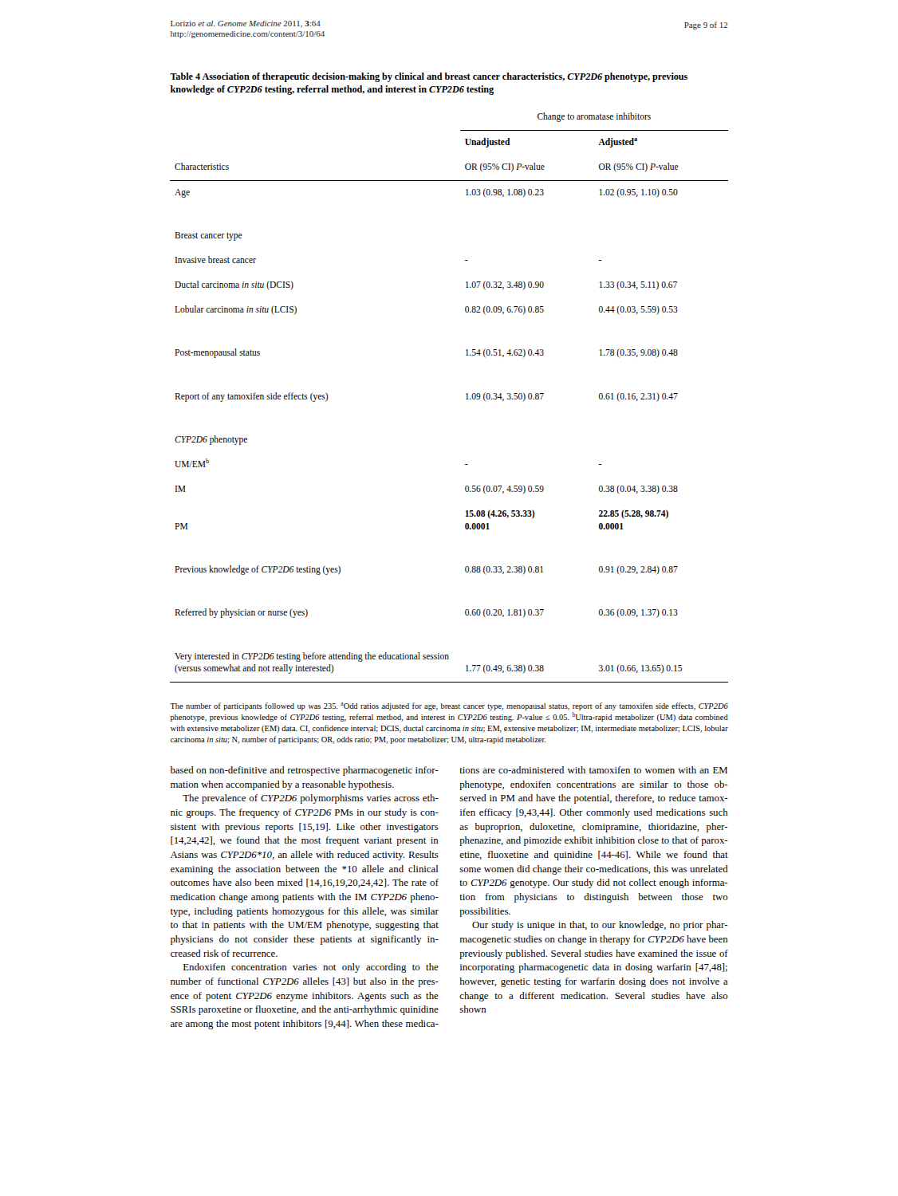Lorizio et al. Genome Medicine 2011, 3:64
http://genomemedicine.com/content/3/10/64
Page 9 of 12
Table 4 Association of therapeutic decision-making by clinical and breast cancer characteristics, CYP2D6 phenotype, previous knowledge of CYP2D6 testing, referral method, and interest in CYP2D6 testing
| | Change to aromatase inhibitors |
| --- | --- |
| | Unadjusted | Adjusted a |
| Characteristics | OR (95% CI) P -value | OR (95% CI) P -value |
| Age | 1.03 (0.98, 1.08) 0.23 | 1.02 (0.95, 1.10) 0.50 |
| Breast cancer type | | |
| Invasive breast cancer | - | - |
| Ductal carcinoma in situ (DCIS) | 1.07 (0.32, 3.48) 0.90 | 1.33 (0.34, 5.11) 0.67 |
| Lobular carcinoma in situ (LCIS) | 0.82 (0.09, 6.76) 0.85 | 0.44 (0.03, 5.59) 0.53 |
| Post-menopausal status | 1.54 (0.51, 4.62) 0.43 | 1.78 (0.35, 9.08) 0.48 |
| Report of any tamoxifen side effects (yes) | 1.09 (0.34, 3.50) 0.87 | 0.61 (0.16, 2.31) 0.47 |
| CYP2D6 phenotype | | |
| UM/EM b | - | - |
| IM | 0.56 (0.07, 4.59) 0.59 | 0.38 (0.04, 3.38) 0.38 |
| PM | 15.08 (4.26, 53.33) 0.0001 | 22.85 (5.28, 98.74) 0.0001 |
| Previous knowledge of CYP2D6 testing (yes) | 0.88 (0.33, 2.38) 0.81 | 0.91 (0.29, 2.84) 0.87 |
| Referred by physician or nurse (yes) | 0.60 (0.20, 1.81) 0.37 | 0.36 (0.09, 1.37) 0.13 |
| Very interested in CYP2D6 testing before attending the educational session (versus somewhat and not really interested) | 1.77 (0.49, 6.38) 0.38 | 3.01 (0.66, 13.65) 0.15 |
The number of participants followed up was 235. aOdd ratios adjusted for age, breast cancer type, menopausal status, report of any tamoxifen side effects, CYP2D6 phenotype, previous knowledge of CYP2D6 testing, referral method, and interest in CYP2D6 testing. P-value ≤ 0.05. bUltra-rapid metabolizer (UM) data combined with extensive metabolizer (EM) data. CI, confidence interval; DCIS, ductal carcinoma in situ; EM, extensive metabolizer; IM, intermediate metabolizer; LCIS, lobular carcinoma in situ; N, number of participants; OR, odds ratio; PM, poor metabolizer; UM, ultra-rapid metabolizer.
based on non-definitive and retrospective pharmacogenetic information when accompanied by a reasonable hypothesis.
The prevalence of CYP2D6 polymorphisms varies across ethnic groups. The frequency of CYP2D6 PMs in our study is consistent with previous reports [15,19]. Like other investigators [14,24,42], we found that the most frequent variant present in Asians was CYP2D6*10, an allele with reduced activity. Results examining the association between the *10 allele and clinical outcomes have also been mixed [14,16,19,20,24,42]. The rate of medication change among patients with the IM CYP2D6 phenotype, including patients homozygous for this allele, was similar to that in patients with the UM/EM phenotype, suggesting that physicians do not consider these patients at significantly increased risk of recurrence.
Endoxifen concentration varies not only according to the number of functional CYP2D6 alleles [43] but also in the presence of potent CYP2D6 enzyme inhibitors. Agents such as the SSRIs paroxetine or fluoxetine, and the anti-arrhythmic quinidine are among the most potent inhibitors [9,44]. When these medications are co-administered with tamoxifen to women with an EM phenotype, endoxifen concentrations are similar to those observed in PM and have the potential, therefore, to reduce tamoxifen efficacy [9,43,44]. Other commonly used medications such as buproprion, duloxetine, clomipramine, thioridazine, pherphenazine, and pimozide exhibit inhibition close to that of paroxetine, fluoxetine and quinidine [44-46]. While we found that some women did change their co-medications, this was unrelated to CYP2D6 genotype. Our study did not collect enough information from physicians to distinguish between those two possibilities.
Our study is unique in that, to our knowledge, no prior pharmacogenetic studies on change in therapy for CYP2D6 have been previously published. Several studies have examined the issue of incorporating pharmacogenetic data in dosing warfarin [47,48]; however, genetic testing for warfarin dosing does not involve a change to a different medication. Several studies have also shown